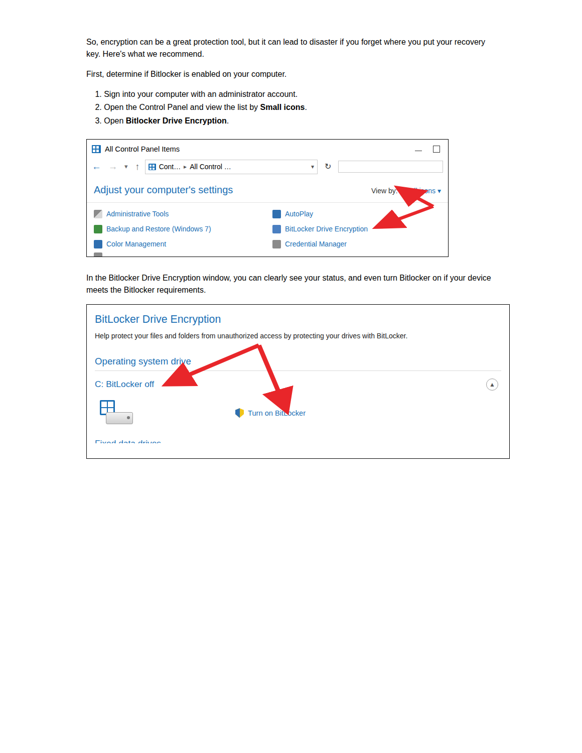So, encryption can be a great protection tool, but it can lead to disaster if you forget where you put your recovery key. Here's what we recommend.
First, determine if Bitlocker is enabled on your computer.
Sign into your computer with an administrator account.
Open the Control Panel and view the list by Small icons.
Open Bitlocker Drive Encryption.
All Control Panel Items
← → ▾ ↑ Cont… ▸ All Control … ▾ ↻
Adjust your computer's settings View by: Small icons ▾
Administrative Tools AutoPlay Backup and Restore (Windows 7) BitLocker Drive Encryption Color Management Credential Manager
In the Bitlocker Drive Encryption window, you can clearly see your status, and even turn Bitlocker on if your device meets the Bitlocker requirements.
BitLocker Drive Encryption
Help protect your files and folders from unauthorized access by protecting your drives with BitLocker.
Operating system drive
C: BitLocker off ▲
Turn on BitLocker
Fixed data drives